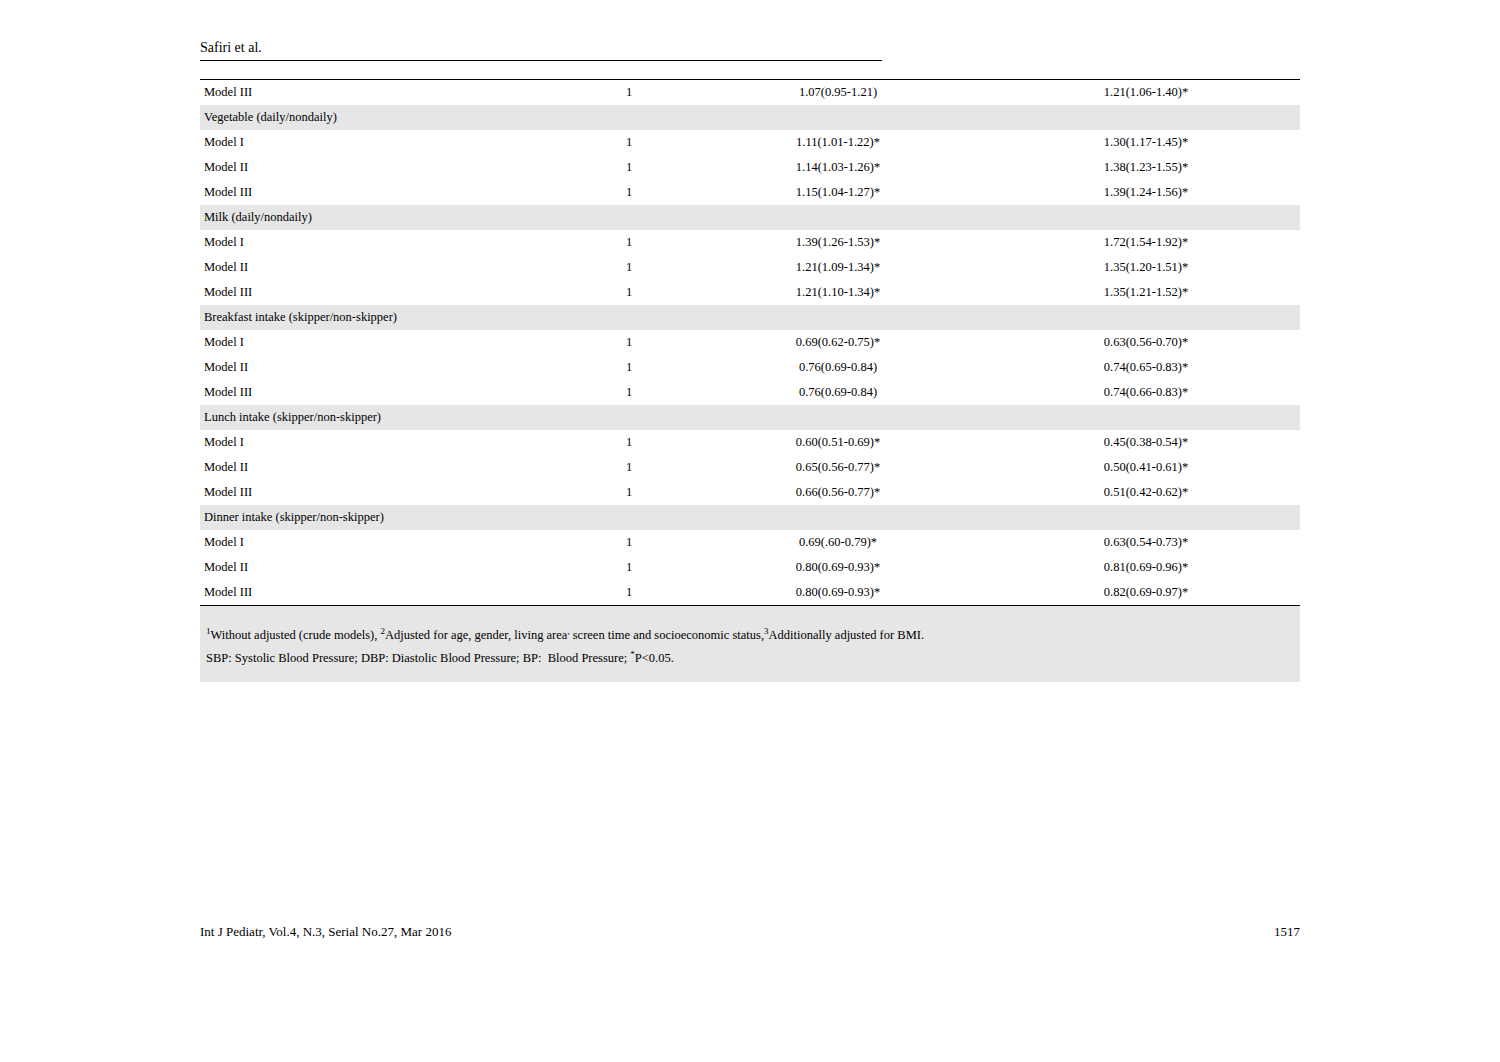Safiri et al.
| Model III | 1 | 1.07(0.95-1.21) | 1.21(1.06-1.40)* |
| Vegetable (daily/nondaily) | | | |
| Model I | 1 | 1.11(1.01-1.22)* | 1.30(1.17-1.45)* |
| Model II | 1 | 1.14(1.03-1.26)* | 1.38(1.23-1.55)* |
| Model III | 1 | 1.15(1.04-1.27)* | 1.39(1.24-1.56)* |
| Milk (daily/nondaily) | | | |
| Model I | 1 | 1.39(1.26-1.53)* | 1.72(1.54-1.92)* |
| Model II | 1 | 1.21(1.09-1.34)* | 1.35(1.20-1.51)* |
| Model III | 1 | 1.21(1.10-1.34)* | 1.35(1.21-1.52)* |
| Breakfast intake (skipper/non-skipper) | | | |
| Model I | 1 | 0.69(0.62-0.75)* | 0.63(0.56-0.70)* |
| Model II | 1 | 0.76(0.69-0.84) | 0.74(0.65-0.83)* |
| Model III | 1 | 0.76(0.69-0.84) | 0.74(0.66-0.83)* |
| Lunch intake (skipper/non-skipper) | | | |
| Model I | 1 | 0.60(0.51-0.69)* | 0.45(0.38-0.54)* |
| Model II | 1 | 0.65(0.56-0.77)* | 0.50(0.41-0.61)* |
| Model III | 1 | 0.66(0.56-0.77)* | 0.51(0.42-0.62)* |
| Dinner intake (skipper/non-skipper) | | | |
| Model I | 1 | 0.69(.60-0.79)* | 0.63(0.54-0.73)* |
| Model II | 1 | 0.80(0.69-0.93)* | 0.81(0.69-0.96)* |
| Model III | 1 | 0.80(0.69-0.93)* | 0.82(0.69-0.97)* |
1Without adjusted (crude models), 2Adjusted for age, gender, living area, screen time and socioeconomic status,3Additionally adjusted for BMI.
SBP: Systolic Blood Pressure; DBP: Diastolic Blood Pressure; BP: Blood Pressure; *P<0.05.
Int J Pediatr, Vol.4, N.3, Serial No.27, Mar 2016 1517